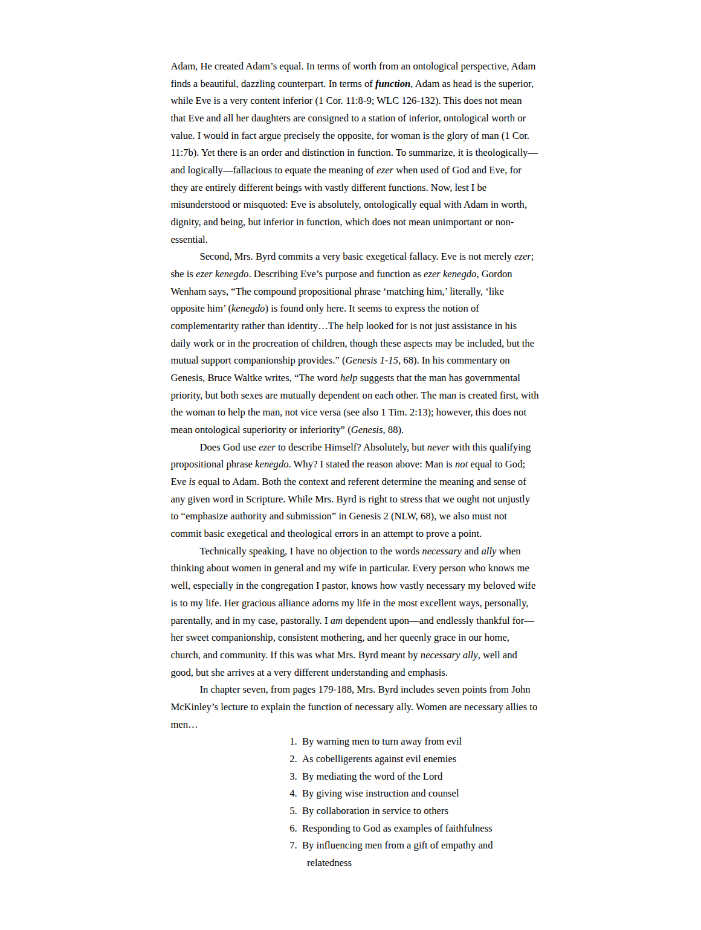Adam, He created Adam’s equal. In terms of worth from an ontological perspective, Adam finds a beautiful, dazzling counterpart. In terms of function, Adam as head is the superior, while Eve is a very content inferior (1 Cor. 11:8-9; WLC 126-132). This does not mean that Eve and all her daughters are consigned to a station of inferior, ontological worth or value. I would in fact argue precisely the opposite, for woman is the glory of man (1 Cor. 11:7b). Yet there is an order and distinction in function. To summarize, it is theologically—and logically—fallacious to equate the meaning of ezer when used of God and Eve, for they are entirely different beings with vastly different functions. Now, lest I be misunderstood or misquoted: Eve is absolutely, ontologically equal with Adam in worth, dignity, and being, but inferior in function, which does not mean unimportant or non-essential.
Second, Mrs. Byrd commits a very basic exegetical fallacy. Eve is not merely ezer; she is ezer kenegdo. Describing Eve’s purpose and function as ezer kenegdo, Gordon Wenham says, “The compound propositional phrase ‘matching him,’ literally, ‘like opposite him’ (kenegdo) is found only here. It seems to express the notion of complementarity rather than identity…The help looked for is not just assistance in his daily work or in the procreation of children, though these aspects may be included, but the mutual support companionship provides.” (Genesis 1-15, 68). In his commentary on Genesis, Bruce Waltke writes, “The word help suggests that the man has governmental priority, but both sexes are mutually dependent on each other. The man is created first, with the woman to help the man, not vice versa (see also 1 Tim. 2:13); however, this does not mean ontological superiority or inferiority” (Genesis, 88).
Does God use ezer to describe Himself? Absolutely, but never with this qualifying propositional phrase kenegdo. Why? I stated the reason above: Man is not equal to God; Eve is equal to Adam. Both the context and referent determine the meaning and sense of any given word in Scripture. While Mrs. Byrd is right to stress that we ought not unjustly to “emphasize authority and submission” in Genesis 2 (NLW, 68), we also must not commit basic exegetical and theological errors in an attempt to prove a point.
Technically speaking, I have no objection to the words necessary and ally when thinking about women in general and my wife in particular. Every person who knows me well, especially in the congregation I pastor, knows how vastly necessary my beloved wife is to my life. Her gracious alliance adorns my life in the most excellent ways, personally, parentally, and in my case, pastorally. I am dependent upon—and endlessly thankful for—her sweet companionship, consistent mothering, and her queenly grace in our home, church, and community. If this was what Mrs. Byrd meant by necessary ally, well and good, but she arrives at a very different understanding and emphasis.
In chapter seven, from pages 179-188, Mrs. Byrd includes seven points from John McKinley’s lecture to explain the function of necessary ally. Women are necessary allies to men…
1. By warning men to turn away from evil
2. As cobelligerents against evil enemies
3. By mediating the word of the Lord
4. By giving wise instruction and counsel
5. By collaboration in service to others
6. Responding to God as examples of faithfulness
7. By influencing men from a gift of empathy and relatedness